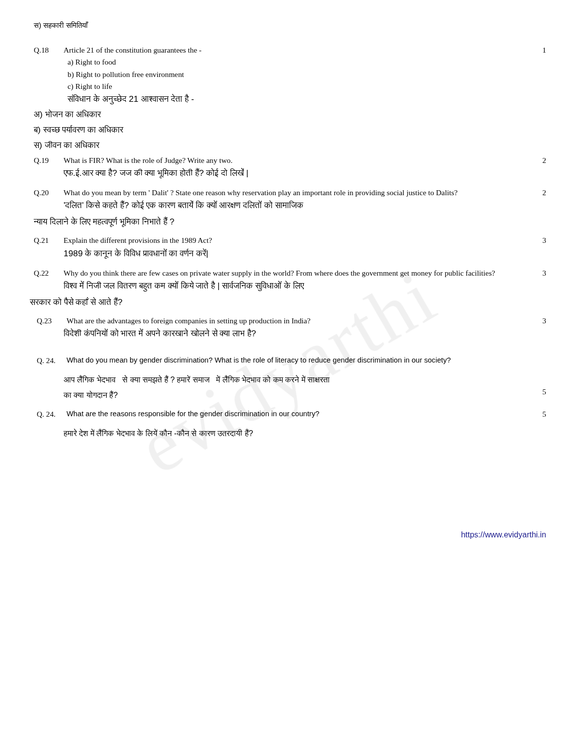evidyarthi
स) सहकारी समितियाँ
Q.18
Article 21 of the constitution guarantees the -
1
a) Right to food
b) Right to pollution free environment
c) Right to life
संविधान के अनुच्छेद 21 आश्वासन देता है -
अ) भोजन का अधिकार
ब) स्वच्छ पर्यावरण का अधिकार
स) जीवन का अधिकार
Q.19
What is FIR? What is the role of Judge? Write any two.
2
एफ.ई.आर क्या है? जज की क्या भूमिका होती हैं? कोई दो लिखें |
Q.20
What do you mean by term ' Dalit' ? State one reason why reservation play an important role in providing social justice to Dalits?
2
'दलित' किसे कहते हैं? कोई एक कारण बतायें कि क्यों आरक्षण दलितों को सामाजिक
न्याय दिलाने के लिए महत्वपूर्ण भूमिका निभाते हैं ?
Q.21
Explain the different provisions in the 1989 Act?
3
1989 के कानून के विविध प्रावधानों का वर्णन करें|
Q.22
Why do you think there are few cases on private water supply in the world? From where does the government get money for public facilities?
3
विश्व में निजी जल वितरण बहुत कम क्यों किये जाते है | सार्वजनिक सुविधाओं के लिए
सरकार को पैसे कहाँ से आते हैं?
Q.23
What are the advantages to foreign companies in setting up production in India?
3
विदेशी कंपनियों को भारत में अपने कारखाने खोलने से क्या लाभ है?
Q. 24.
What do you mean by gender discrimination? What is the role of literacy to reduce gender discrimination in our society?
आप लैंगिक भेदभाव से क्या समझते हैं ? हमारें समाज में लैंगिक भेदभाव को कम करने में साक्षरता
का क्या योगदान हैं?
5
Q. 24.
What are the reasons responsible for the gender discrimination in our country?
5
हमारे देश में लैंगिक भेदभाव के लियें कौन -कौन से कारण उतरदायी हैं?
https://www.evidyarthi.in